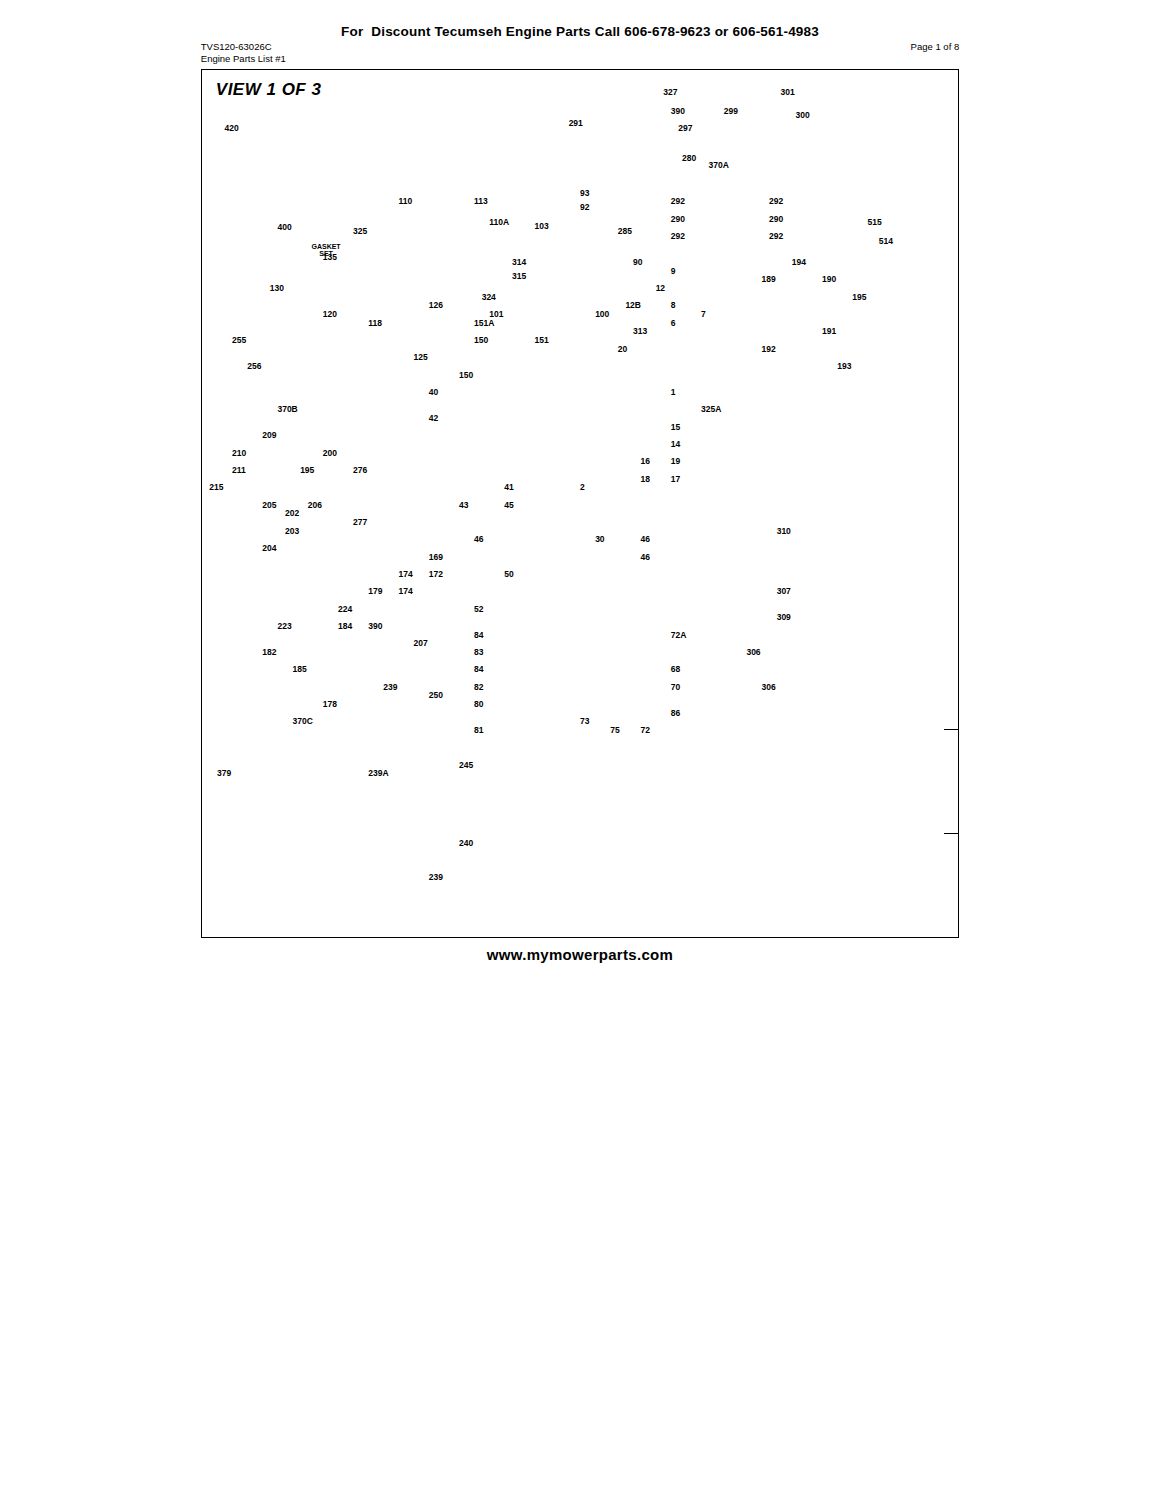For Discount Tecumseh Engine Parts Call 606-678-9623 or 606-561-4983
TVS120-63026C
Engine Parts List #1
Page 1 of 8
VIEW 1 OF 3
GASKET
SET
327
301
390
299
300
291
297
280
370A
420
292
290
292
292
290
292
515
514
110
113
110A
103
93
92
285
325
135
130
314
315
324
90
9
12
12B
8
6
7
100
313
20
194
189
190
195
191
192
193
120
118
126
151A
150
151
125
150
101
255
256
40
1
325A
15
14
19
16
18
17
370B
42
209
210
211
215
200
195
276
205
202
206
203
204
277
41
43
45
2
46
30
46
46
169
174
172
179
174
224
223
182
185
184
390
207
239
178
370C
250
50
52
84
83
84
82
80
81
73
75
72
86
72A
68
70
310
307
309
306
306
379
239A
245
240
239
400
www.mymowerparts.com